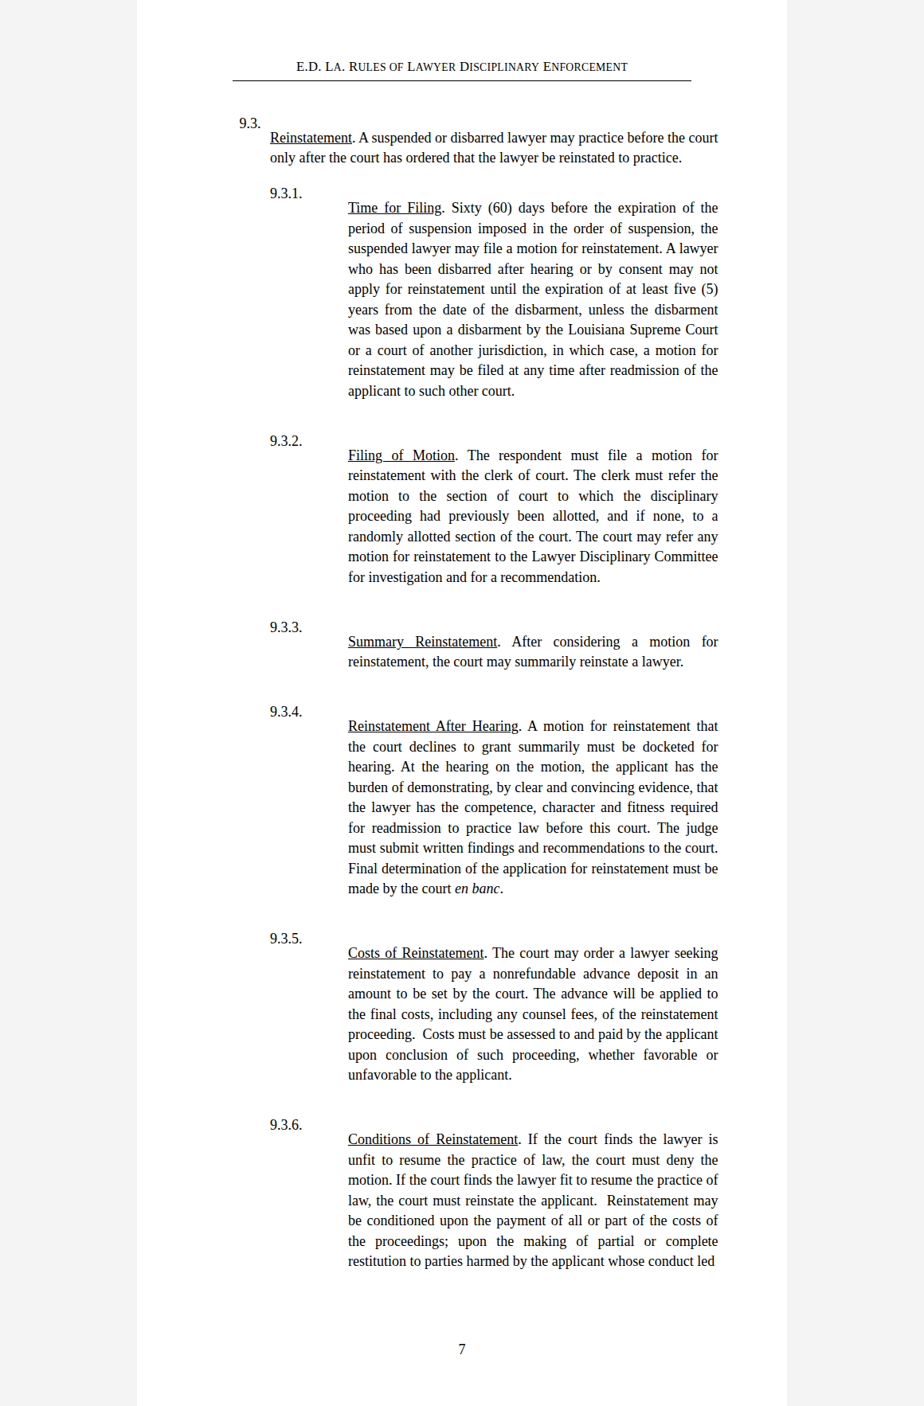E.D. LA. RULES OF LAWYER DISCIPLINARY ENFORCEMENT
9.3.
Reinstatement. A suspended or disbarred lawyer may practice before the court only after the court has ordered that the lawyer be reinstated to practice.
9.3.1.
Time for Filing. Sixty (60) days before the expiration of the period of suspension imposed in the order of suspension, the suspended lawyer may file a motion for reinstatement. A lawyer who has been disbarred after hearing or by consent may not apply for reinstatement until the expiration of at least five (5) years from the date of the disbarment, unless the disbarment was based upon a disbarment by the Louisiana Supreme Court or a court of another jurisdiction, in which case, a motion for reinstatement may be filed at any time after readmission of the applicant to such other court.
9.3.2.
Filing of Motion. The respondent must file a motion for reinstatement with the clerk of court. The clerk must refer the motion to the section of court to which the disciplinary proceeding had previously been allotted, and if none, to a randomly allotted section of the court. The court may refer any motion for reinstatement to the Lawyer Disciplinary Committee for investigation and for a recommendation.
9.3.3.
Summary Reinstatement. After considering a motion for reinstatement, the court may summarily reinstate a lawyer.
9.3.4.
Reinstatement After Hearing. A motion for reinstatement that the court declines to grant summarily must be docketed for hearing. At the hearing on the motion, the applicant has the burden of demonstrating, by clear and convincing evidence, that the lawyer has the competence, character and fitness required for readmission to practice law before this court. The judge must submit written findings and recommendations to the court. Final determination of the application for reinstatement must be made by the court en banc.
9.3.5.
Costs of Reinstatement. The court may order a lawyer seeking reinstatement to pay a nonrefundable advance deposit in an amount to be set by the court. The advance will be applied to the final costs, including any counsel fees, of the reinstatement proceeding. Costs must be assessed to and paid by the applicant upon conclusion of such proceeding, whether favorable or unfavorable to the applicant.
9.3.6.
Conditions of Reinstatement. If the court finds the lawyer is unfit to resume the practice of law, the court must deny the motion. If the court finds the lawyer fit to resume the practice of law, the court must reinstate the applicant. Reinstatement may be conditioned upon the payment of all or part of the costs of the proceedings; upon the making of partial or complete restitution to parties harmed by the applicant whose conduct led
7